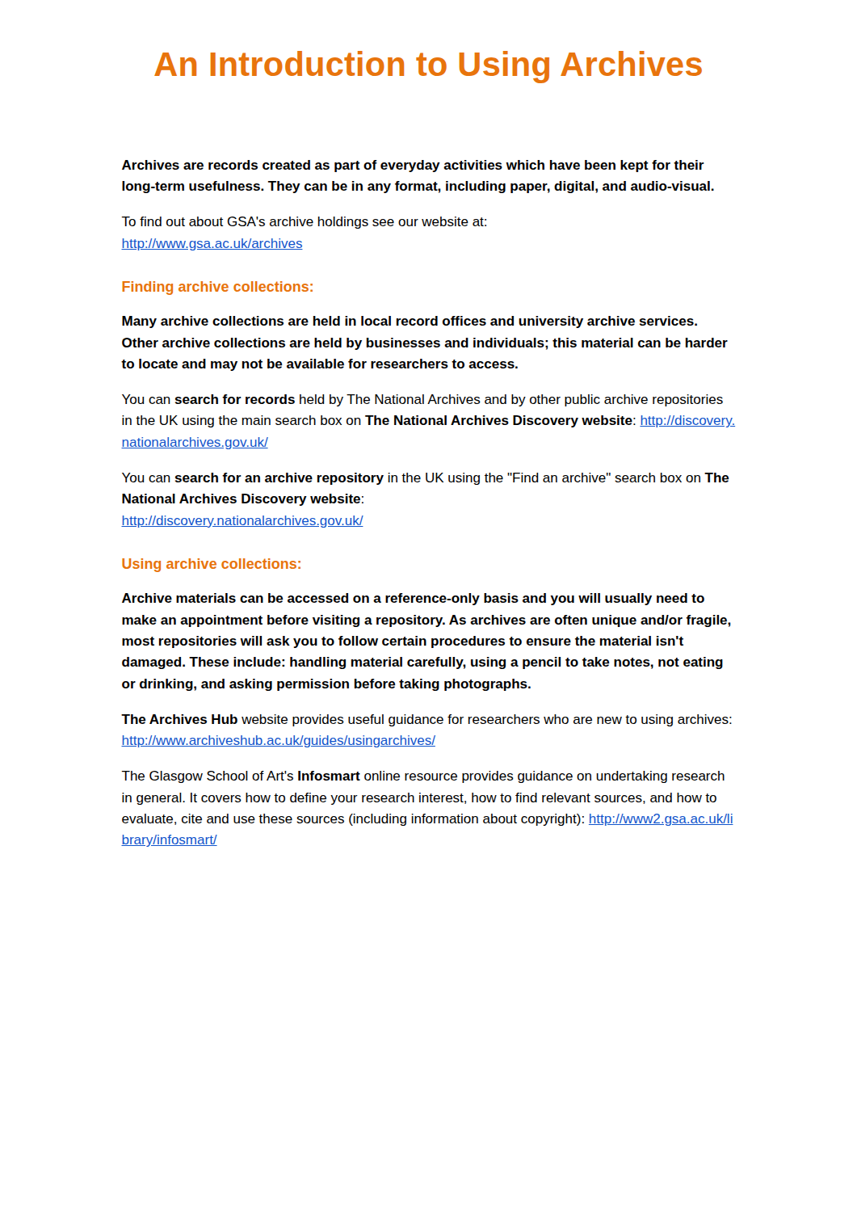An Introduction to Using Archives
Archives are records created as part of everyday activities which have been kept for their long-term usefulness. They can be in any format, including paper, digital, and audio-visual.
To find out about GSA's archive holdings see our website at:
http://www.gsa.ac.uk/archives
Finding archive collections:
Many archive collections are held in local record offices and university archive services. Other archive collections are held by businesses and individuals; this material can be harder to locate and may not be available for researchers to access.
You can search for records held by The National Archives and by other public archive repositories in the UK using the main search box on The National Archives Discovery website: http://discovery.nationalarchives.gov.uk/
You can search for an archive repository in the UK using the "Find an archive" search box on The National Archives Discovery website:
http://discovery.nationalarchives.gov.uk/
Using archive collections:
Archive materials can be accessed on a reference-only basis and you will usually need to make an appointment before visiting a repository. As archives are often unique and/or fragile, most repositories will ask you to follow certain procedures to ensure the material isn't damaged. These include: handling material carefully, using a pencil to take notes, not eating or drinking, and asking permission before taking photographs.
The Archives Hub website provides useful guidance for researchers who are new to using archives: http://www.archiveshub.ac.uk/guides/usingarchives/
The Glasgow School of Art's Infosmart online resource provides guidance on undertaking research in general. It covers how to define your research interest, how to find relevant sources, and how to evaluate, cite and use these sources (including information about copyright): http://www2.gsa.ac.uk/library/infosmart/